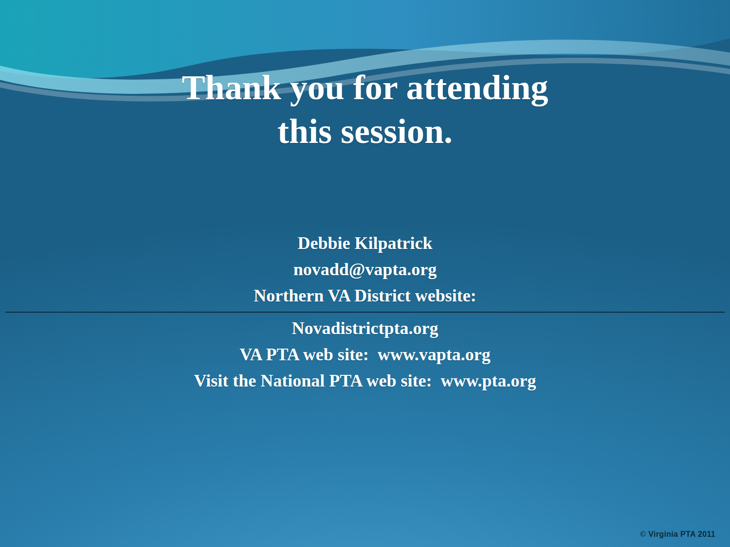Thank you for attending
this session.
Debbie Kilpatrick
novadd@vapta.org
Northern VA District website:
Novadistrictpta.org
VA PTA web site: www.vapta.org
Visit the National PTA web site: www.pta.org
© Virginia PTA 2011